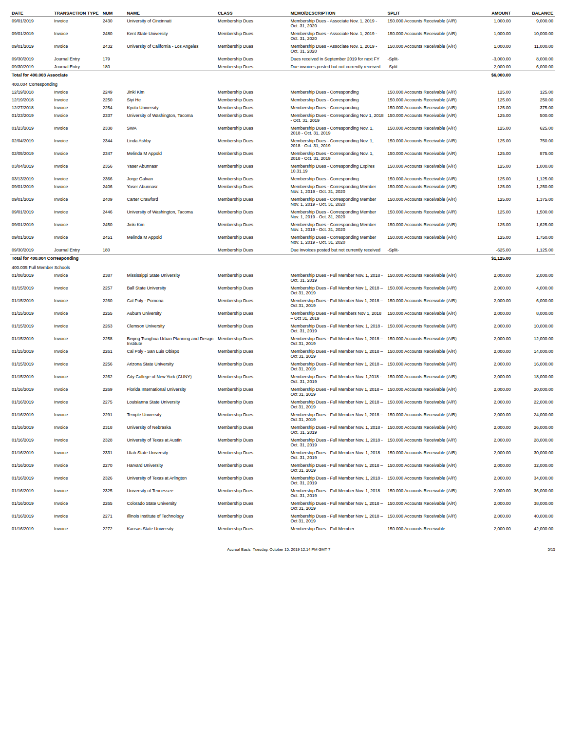| DATE | TRANSACTION TYPE | NUM | NAME | CLASS | MEMO/DESCRIPTION | SPLIT | AMOUNT | BALANCE |
| --- | --- | --- | --- | --- | --- | --- | --- | --- |
| 09/01/2019 | Invoice | 2430 | University of Cincinnati | Membership Dues | Membership Dues - Associate Nov. 1, 2019 - Oct. 31, 2020 | 150.000 Accounts Receivable (A/R) | 1,000.00 | 9,000.00 |
| 09/01/2019 | Invoice | 2480 | Kent State University | Membership Dues | Membership Dues - Associate Nov. 1, 2019 - Oct. 31, 2020 | 150.000 Accounts Receivable (A/R) | 1,000.00 | 10,000.00 |
| 09/01/2019 | Invoice | 2432 | University of California - Los Angeles | Membership Dues | Membership Dues - Associate Nov. 1, 2019 - Oct. 31, 2020 | 150.000 Accounts Receivable (A/R) | 1,000.00 | 11,000.00 |
| 09/30/2019 | Journal Entry | 179 | | Membership Dues | Dues received in September 2019 for next FY | -Split- | -3,000.00 | 8,000.00 |
| 09/30/2019 | Journal Entry | 180 | | Membership Dues | Due invoices posted but not currently received | -Split- | -2,000.00 | 6,000.00 |
| Total for 400.003 Associate | $6,000.00 | |
| 400.004 Corresponding |
| 12/19/2018 | Invoice | 2249 | Jinki Kim | Membership Dues | Membership Dues - Corresponding | 150.000 Accounts Receivable (A/R) | 125.00 | 125.00 |
| 12/19/2018 | Invoice | 2250 | Siyi He | Membership Dues | Membership Dues - Corresponding | 150.000 Accounts Receivable (A/R) | 125.00 | 250.00 |
| 12/27/2018 | Invoice | 2254 | Kyoto University | Membership Dues | Membership Dues - Corresponding | 150.000 Accounts Receivable (A/R) | 125.00 | 375.00 |
| 01/23/2019 | Invoice | 2337 | University of Washington, Tacoma | Membership Dues | Membership Dues - Corresponding Nov 1, 2018 - Oct. 31, 2019 | 150.000 Accounts Receivable (A/R) | 125.00 | 500.00 |
| 01/23/2019 | Invoice | 2338 | SWA | Membership Dues | Membership Dues - Corresponding Nov. 1, 2018 - Oct. 31, 2019 | 150.000 Accounts Receivable (A/R) | 125.00 | 625.00 |
| 02/04/2019 | Invoice | 2344 | Linda Ashby | Membership Dues | Membership Dues - Corresponding Nov. 1, 2018 - Oct. 31, 2019 | 150.000 Accounts Receivable (A/R) | 125.00 | 750.00 |
| 02/05/2019 | Invoice | 2347 | Melinda M Appold | Membership Dues | Membership Dues - Corresponding Nov. 1, 2018 - Oct. 31, 2019 | 150.000 Accounts Receivable (A/R) | 125.00 | 875.00 |
| 03/04/2019 | Invoice | 2356 | Yaser Abunnasr | Membership Dues | Membership Dues - Corresponding Expires 10.31.19 | 150.000 Accounts Receivable (A/R) | 125.00 | 1,000.00 |
| 03/13/2019 | Invoice | 2366 | Jorge Galvan | Membership Dues | Membership Dues - Corresponding | 150.000 Accounts Receivable (A/R) | 125.00 | 1,125.00 |
| 09/01/2019 | Invoice | 2406 | Yaser Abunnasr | Membership Dues | Membership Dues - Corresponding Member Nov. 1, 2019 - Oct. 31, 2020 | 150.000 Accounts Receivable (A/R) | 125.00 | 1,250.00 |
| 09/01/2019 | Invoice | 2409 | Carter Crawford | Membership Dues | Membership Dues - Corresponding Member Nov. 1, 2019 - Oct. 31, 2020 | 150.000 Accounts Receivable (A/R) | 125.00 | 1,375.00 |
| 09/01/2019 | Invoice | 2446 | University of Washington, Tacoma | Membership Dues | Membership Dues - Corresponding Member Nov. 1, 2019 - Oct. 31, 2020 | 150.000 Accounts Receivable (A/R) | 125.00 | 1,500.00 |
| 09/01/2019 | Invoice | 2450 | Jinki Kim | Membership Dues | Membership Dues - Corresponding Member Nov. 1, 2019 - Oct. 31, 2020 | 150.000 Accounts Receivable (A/R) | 125.00 | 1,625.00 |
| 09/01/2019 | Invoice | 2451 | Melinda M Appold | Membership Dues | Membership Dues - Corresponding Member Nov. 1, 2019 - Oct. 31, 2020 | 150.000 Accounts Receivable (A/R) | 125.00 | 1,750.00 |
| 09/30/2019 | Journal Entry | 180 | | Membership Dues | Due invoices posted but not currently received | -Split- | -625.00 | 1,125.00 |
| Total for 400.004 Corresponding | $1,125.00 | |
| 400.005 Full Member Schools |
| 01/08/2019 | Invoice | 2387 | Mississippi State University | Membership Dues | Membership Dues - Full Member Nov. 1, 2018 - Oct. 31, 2019 | 150.000 Accounts Receivable (A/R) | 2,000.00 | 2,000.00 |
| 01/15/2019 | Invoice | 2257 | Ball State University | Membership Dues | Membership Dues - Full Member Nov 1, 2018 – Oct 31, 2019 | 150.000 Accounts Receivable (A/R) | 2,000.00 | 4,000.00 |
| 01/15/2019 | Invoice | 2260 | Cal Poly - Pomona | Membership Dues | Membership Dues - Full Member Nov 1, 2018 – Oct 31, 2019 | 150.000 Accounts Receivable (A/R) | 2,000.00 | 6,000.00 |
| 01/15/2019 | Invoice | 2255 | Auburn University | Membership Dues | Membership Dues - Full Members Nov 1, 2018 – Oct 31, 2019 | 150.000 Accounts Receivable (A/R) | 2,000.00 | 8,000.00 |
| 01/15/2019 | Invoice | 2263 | Clemson University | Membership Dues | Membership Dues - Full Member Nov. 1, 2018 - Oct. 31, 2019 | 150.000 Accounts Receivable (A/R) | 2,000.00 | 10,000.00 |
| 01/15/2019 | Invoice | 2258 | Beijing Tsinghua Urban Planning and Design Institute | Membership Dues | Membership Dues - Full Member Nov 1, 2018 – Oct 31, 2019 | 150.000 Accounts Receivable (A/R) | 2,000.00 | 12,000.00 |
| 01/15/2019 | Invoice | 2261 | Cal Poly - San Luis Obispo | Membership Dues | Membership Dues - Full Member Nov 1, 2018 – Oct 31, 2019 | 150.000 Accounts Receivable (A/R) | 2,000.00 | 14,000.00 |
| 01/15/2019 | Invoice | 2256 | Arizona State University | Membership Dues | Membership Dues - Full Member Nov 1, 2018 – Oct 31, 2019 | 150.000 Accounts Receivable (A/R) | 2,000.00 | 16,000.00 |
| 01/15/2019 | Invoice | 2262 | City College of New York (CUNY) | Membership Dues | Membership Dues - Full Member Nov. 1,2018 - Oct. 31, 2019 | 150.000 Accounts Receivable (A/R) | 2,000.00 | 18,000.00 |
| 01/16/2019 | Invoice | 2269 | Florida International University | Membership Dues | Membership Dues - Full Member Nov 1, 2018 – Oct 31, 2019 | 150.000 Accounts Receivable (A/R) | 2,000.00 | 20,000.00 |
| 01/16/2019 | Invoice | 2275 | Louisianna State University | Membership Dues | Membership Dues - Full Member Nov 1, 2018 – Oct 31, 2019 | 150.000 Accounts Receivable (A/R) | 2,000.00 | 22,000.00 |
| 01/16/2019 | Invoice | 2291 | Temple University | Membership Dues | Membership Dues - Full Member Nov 1, 2018 – Oct 31, 2019 | 150.000 Accounts Receivable (A/R) | 2,000.00 | 24,000.00 |
| 01/16/2019 | Invoice | 2318 | University of Nebraska | Membership Dues | Membership Dues - Full Member Nov. 1, 2018 - Oct. 31, 2019 | 150.000 Accounts Receivable (A/R) | 2,000.00 | 26,000.00 |
| 01/16/2019 | Invoice | 2328 | University of Texas at Austin | Membership Dues | Membership Dues - Full Member Nov. 1, 2018 - Oct. 31, 2019 | 150.000 Accounts Receivable (A/R) | 2,000.00 | 28,000.00 |
| 01/16/2019 | Invoice | 2331 | Utah State University | Membership Dues | Membership Dues - Full Member Nov. 1, 2018 - Oct. 31, 2019 | 150.000 Accounts Receivable (A/R) | 2,000.00 | 30,000.00 |
| 01/16/2019 | Invoice | 2270 | Harvard University | Membership Dues | Membership Dues - Full Member Nov 1, 2018 – Oct 31, 2019 | 150.000 Accounts Receivable (A/R) | 2,000.00 | 32,000.00 |
| 01/16/2019 | Invoice | 2326 | University of Texas at Arlington | Membership Dues | Membership Dues - Full Member Nov. 1, 2018 - Oct. 31, 2019 | 150.000 Accounts Receivable (A/R) | 2,000.00 | 34,000.00 |
| 01/16/2019 | Invoice | 2325 | University of Tennessee | Membership Dues | Membership Dues - Full Member Nov. 1, 2018 - Oct. 31, 2019 | 150.000 Accounts Receivable (A/R) | 2,000.00 | 36,000.00 |
| 01/16/2019 | Invoice | 2265 | Colorado State University | Membership Dues | Membership Dues - Full Member Nov 1, 2018 – Oct 31, 2019 | 150.000 Accounts Receivable (A/R) | 2,000.00 | 38,000.00 |
| 01/16/2019 | Invoice | 2271 | Illinois Institute of Technology | Membership Dues | Membership Dues - Full Member Nov 1, 2018 – Oct 31, 2019 | 150.000 Accounts Receivable (A/R) | 2,000.00 | 40,000.00 |
| 01/16/2019 | Invoice | 2272 | Kansas State University | Membership Dues | Membership Dues - Full Member | 150.000 Accounts Receivable | 2,000.00 | 42,000.00 |
Accrual Basis Tuesday, October 15, 2019 12:14 PM GMT-7 5/15